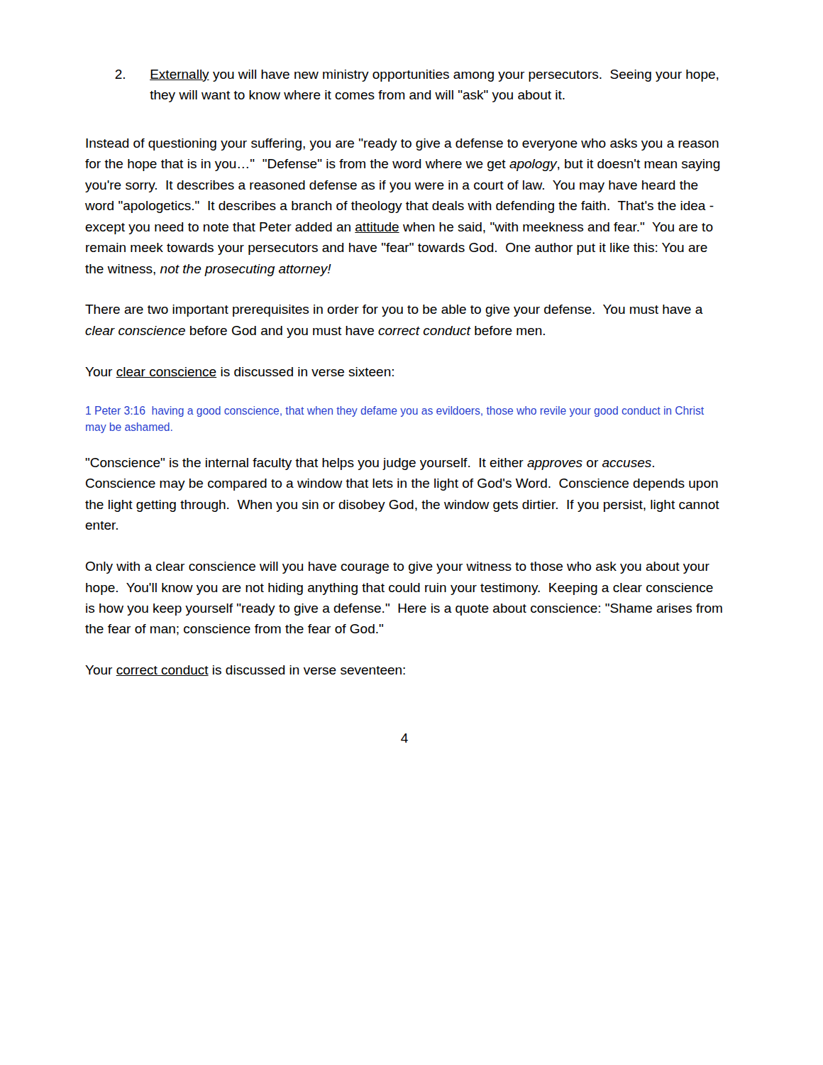2. Externally you will have new ministry opportunities among your persecutors. Seeing your hope, they will want to know where it comes from and will "ask" you about it.
Instead of questioning your suffering, you are "ready to give a defense to everyone who asks you a reason for the hope that is in you…" "Defense" is from the word where we get apology, but it doesn't mean saying you're sorry. It describes a reasoned defense as if you were in a court of law. You may have heard the word "apologetics." It describes a branch of theology that deals with defending the faith. That's the idea - except you need to note that Peter added an attitude when he said, "with meekness and fear." You are to remain meek towards your persecutors and have "fear" towards God. One author put it like this: You are the witness, not the prosecuting attorney!
There are two important prerequisites in order for you to be able to give your defense. You must have a clear conscience before God and you must have correct conduct before men.
Your clear conscience is discussed in verse sixteen:
1 Peter 3:16 having a good conscience, that when they defame you as evildoers, those who revile your good conduct in Christ may be ashamed.
"Conscience" is the internal faculty that helps you judge yourself. It either approves or accuses. Conscience may be compared to a window that lets in the light of God's Word. Conscience depends upon the light getting through. When you sin or disobey God, the window gets dirtier. If you persist, light cannot enter.
Only with a clear conscience will you have courage to give your witness to those who ask you about your hope. You'll know you are not hiding anything that could ruin your testimony. Keeping a clear conscience is how you keep yourself "ready to give a defense." Here is a quote about conscience: "Shame arises from the fear of man; conscience from the fear of God."
Your correct conduct is discussed in verse seventeen:
4